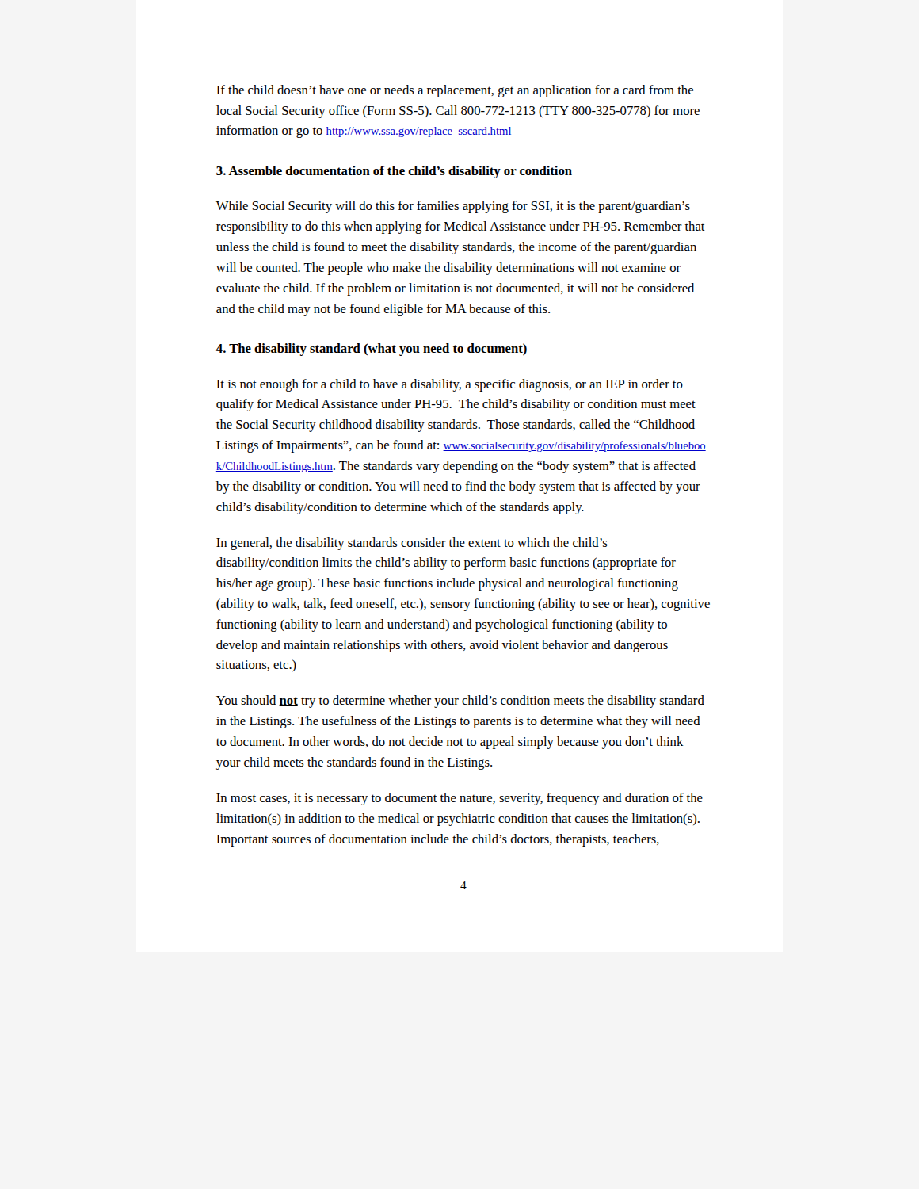If the child doesn’t have one or needs a replacement, get an application for a card from the local Social Security office (Form SS-5). Call 800-772-1213 (TTY 800-325-0778) for more information or go to http://www.ssa.gov/replace_sscard.html
3. Assemble documentation of the child’s disability or condition
While Social Security will do this for families applying for SSI, it is the parent/guardian’s responsibility to do this when applying for Medical Assistance under PH-95. Remember that unless the child is found to meet the disability standards, the income of the parent/guardian will be counted. The people who make the disability determinations will not examine or evaluate the child. If the problem or limitation is not documented, it will not be considered and the child may not be found eligible for MA because of this.
4. The disability standard (what you need to document)
It is not enough for a child to have a disability, a specific diagnosis, or an IEP in order to qualify for Medical Assistance under PH-95. The child’s disability or condition must meet the Social Security childhood disability standards. Those standards, called the “Childhood Listings of Impairments”, can be found at: www.socialsecurity.gov/disability/professionals/bluebook/ChildhoodListings.htm. The standards vary depending on the “body system” that is affected by the disability or condition. You will need to find the body system that is affected by your child’s disability/condition to determine which of the standards apply.
In general, the disability standards consider the extent to which the child’s disability/condition limits the child’s ability to perform basic functions (appropriate for his/her age group). These basic functions include physical and neurological functioning (ability to walk, talk, feed oneself, etc.), sensory functioning (ability to see or hear), cognitive functioning (ability to learn and understand) and psychological functioning (ability to develop and maintain relationships with others, avoid violent behavior and dangerous situations, etc.)
You should not try to determine whether your child’s condition meets the disability standard in the Listings. The usefulness of the Listings to parents is to determine what they will need to document. In other words, do not decide not to appeal simply because you don’t think your child meets the standards found in the Listings.
In most cases, it is necessary to document the nature, severity, frequency and duration of the limitation(s) in addition to the medical or psychiatric condition that causes the limitation(s). Important sources of documentation include the child’s doctors, therapists, teachers,
4